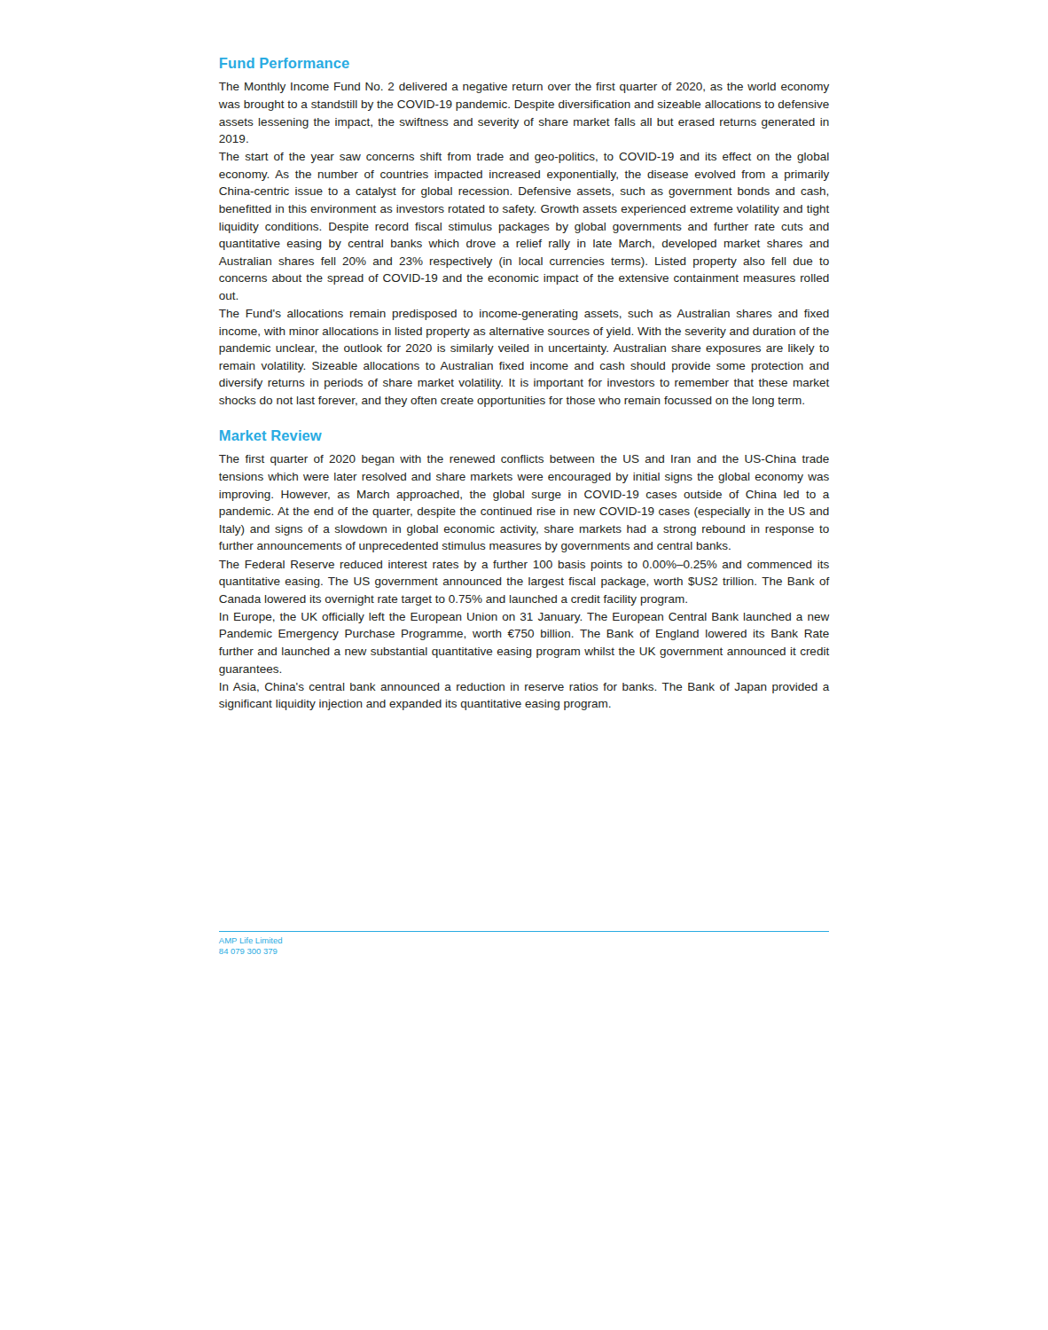Fund Performance
The Monthly Income Fund No. 2 delivered a negative return over the first quarter of 2020, as the world economy was brought to a standstill by the COVID-19 pandemic. Despite diversification and sizeable allocations to defensive assets lessening the impact, the swiftness and severity of share market falls all but erased returns generated in 2019.
The start of the year saw concerns shift from trade and geo-politics, to COVID-19 and its effect on the global economy. As the number of countries impacted increased exponentially, the disease evolved from a primarily China-centric issue to a catalyst for global recession. Defensive assets, such as government bonds and cash, benefitted in this environment as investors rotated to safety. Growth assets experienced extreme volatility and tight liquidity conditions. Despite record fiscal stimulus packages by global governments and further rate cuts and quantitative easing by central banks which drove a relief rally in late March, developed market shares and Australian shares fell 20% and 23% respectively (in local currencies terms). Listed property also fell due to concerns about the spread of COVID-19 and the economic impact of the extensive containment measures rolled out.
The Fund's allocations remain predisposed to income-generating assets, such as Australian shares and fixed income, with minor allocations in listed property as alternative sources of yield. With the severity and duration of the pandemic unclear, the outlook for 2020 is similarly veiled in uncertainty. Australian share exposures are likely to remain volatility. Sizeable allocations to Australian fixed income and cash should provide some protection and diversify returns in periods of share market volatility. It is important for investors to remember that these market shocks do not last forever, and they often create opportunities for those who remain focussed on the long term.
Market Review
The first quarter of 2020 began with the renewed conflicts between the US and Iran and the US-China trade tensions which were later resolved and share markets were encouraged by initial signs the global economy was improving. However, as March approached, the global surge in COVID-19 cases outside of China led to a pandemic. At the end of the quarter, despite the continued rise in new COVID-19 cases (especially in the US and Italy) and signs of a slowdown in global economic activity, share markets had a strong rebound in response to further announcements of unprecedented stimulus measures by governments and central banks.
The Federal Reserve reduced interest rates by a further 100 basis points to 0.00%–0.25% and commenced its quantitative easing. The US government announced the largest fiscal package, worth $US2 trillion. The Bank of Canada lowered its overnight rate target to 0.75% and launched a credit facility program.
In Europe, the UK officially left the European Union on 31 January. The European Central Bank launched a new Pandemic Emergency Purchase Programme, worth €750 billion. The Bank of England lowered its Bank Rate further and launched a new substantial quantitative easing program whilst the UK government announced it credit guarantees.
In Asia, China's central bank announced a reduction in reserve ratios for banks. The Bank of Japan provided a significant liquidity injection and expanded its quantitative easing program.
AMP Life Limited
84 079 300 379